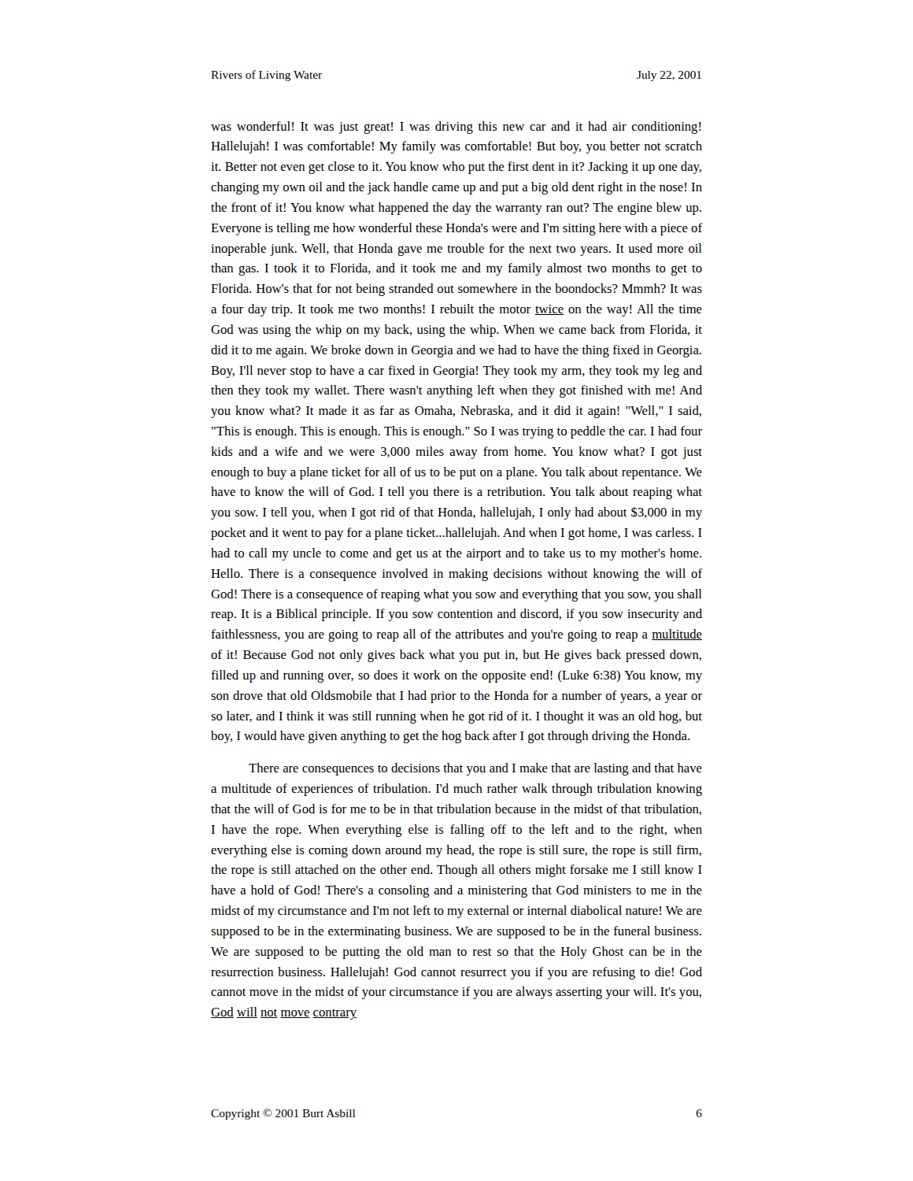Rivers of Living Water July 22, 2001
was wonderful! It was just great! I was driving this new car and it had air conditioning! Hallelujah! I was comfortable! My family was comfortable! But boy, you better not scratch it. Better not even get close to it. You know who put the first dent in it? Jacking it up one day, changing my own oil and the jack handle came up and put a big old dent right in the nose! In the front of it! You know what happened the day the warranty ran out? The engine blew up. Everyone is telling me how wonderful these Honda's were and I'm sitting here with a piece of inoperable junk. Well, that Honda gave me trouble for the next two years. It used more oil than gas. I took it to Florida, and it took me and my family almost two months to get to Florida. How's that for not being stranded out somewhere in the boondocks? Mmmh? It was a four day trip. It took me two months! I rebuilt the motor twice on the way! All the time God was using the whip on my back, using the whip. When we came back from Florida, it did it to me again. We broke down in Georgia and we had to have the thing fixed in Georgia. Boy, I'll never stop to have a car fixed in Georgia! They took my arm, they took my leg and then they took my wallet. There wasn't anything left when they got finished with me! And you know what? It made it as far as Omaha, Nebraska, and it did it again! "Well," I said, "This is enough. This is enough. This is enough." So I was trying to peddle the car. I had four kids and a wife and we were 3,000 miles away from home. You know what? I got just enough to buy a plane ticket for all of us to be put on a plane. You talk about repentance. We have to know the will of God. I tell you there is a retribution. You talk about reaping what you sow. I tell you, when I got rid of that Honda, hallelujah, I only had about $3,000 in my pocket and it went to pay for a plane ticket...hallelujah. And when I got home, I was carless. I had to call my uncle to come and get us at the airport and to take us to my mother's home. Hello. There is a consequence involved in making decisions without knowing the will of God! There is a consequence of reaping what you sow and everything that you sow, you shall reap. It is a Biblical principle. If you sow contention and discord, if you sow insecurity and faithlessness, you are going to reap all of the attributes and you're going to reap a multitude of it! Because God not only gives back what you put in, but He gives back pressed down, filled up and running over, so does it work on the opposite end! (Luke 6:38) You know, my son drove that old Oldsmobile that I had prior to the Honda for a number of years, a year or so later, and I think it was still running when he got rid of it. I thought it was an old hog, but boy, I would have given anything to get the hog back after I got through driving the Honda.
There are consequences to decisions that you and I make that are lasting and that have a multitude of experiences of tribulation. I'd much rather walk through tribulation knowing that the will of God is for me to be in that tribulation because in the midst of that tribulation, I have the rope. When everything else is falling off to the left and to the right, when everything else is coming down around my head, the rope is still sure, the rope is still firm, the rope is still attached on the other end. Though all others might forsake me I still know I have a hold of God! There's a consoling and a ministering that God ministers to me in the midst of my circumstance and I'm not left to my external or internal diabolical nature! We are supposed to be in the exterminating business. We are supposed to be in the funeral business. We are supposed to be putting the old man to rest so that the Holy Ghost can be in the resurrection business. Hallelujah! God cannot resurrect you if you are refusing to die! God cannot move in the midst of your circumstance if you are always asserting your will. It's you, God will not move contrary
Copyright © 2001 Burt Asbill 6